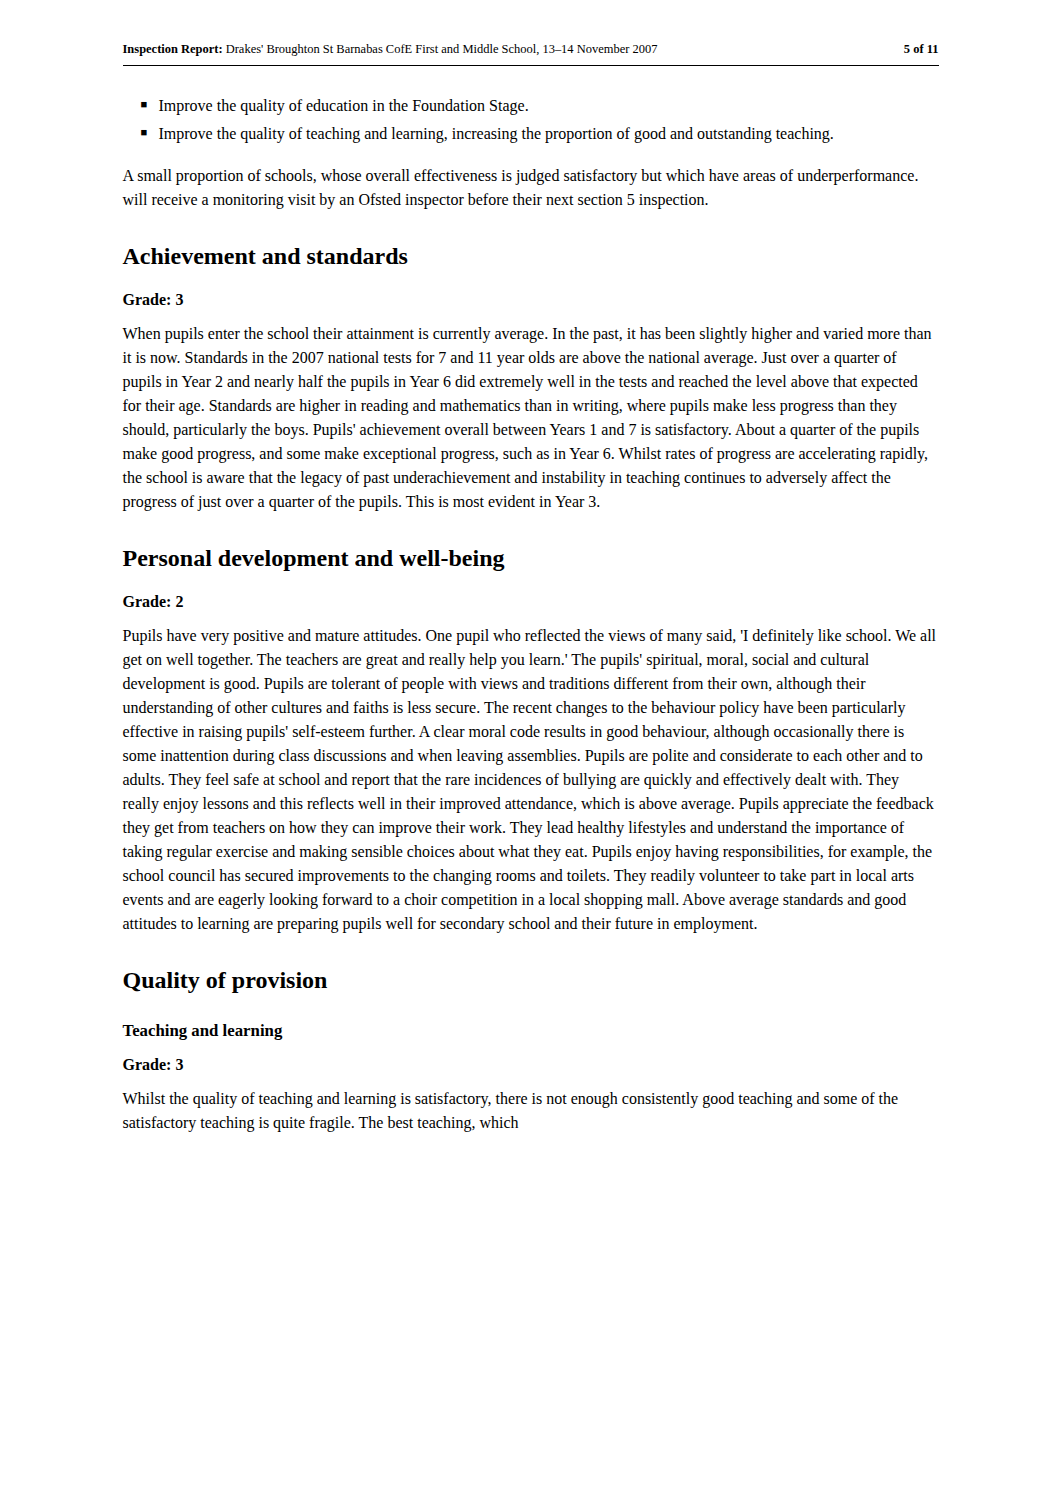Inspection Report: Drakes' Broughton St Barnabas CofE First and Middle School, 13–14 November 2007
5 of 11
Improve the quality of education in the Foundation Stage.
Improve the quality of teaching and learning, increasing the proportion of good and outstanding teaching.
A small proportion of schools, whose overall effectiveness is judged satisfactory but which have areas of underperformance. will receive a monitoring visit by an Ofsted inspector before their next section 5 inspection.
Achievement and standards
Grade: 3
When pupils enter the school their attainment is currently average. In the past, it has been slightly higher and varied more than it is now. Standards in the 2007 national tests for 7 and 11 year olds are above the national average. Just over a quarter of pupils in Year 2 and nearly half the pupils in Year 6 did extremely well in the tests and reached the level above that expected for their age. Standards are higher in reading and mathematics than in writing, where pupils make less progress than they should, particularly the boys. Pupils' achievement overall between Years 1 and 7 is satisfactory. About a quarter of the pupils make good progress, and some make exceptional progress, such as in Year 6. Whilst rates of progress are accelerating rapidly, the school is aware that the legacy of past underachievement and instability in teaching continues to adversely affect the progress of just over a quarter of the pupils. This is most evident in Year 3.
Personal development and well-being
Grade: 2
Pupils have very positive and mature attitudes. One pupil who reflected the views of many said, 'I definitely like school. We all get on well together. The teachers are great and really help you learn.' The pupils' spiritual, moral, social and cultural development is good. Pupils are tolerant of people with views and traditions different from their own, although their understanding of other cultures and faiths is less secure. The recent changes to the behaviour policy have been particularly effective in raising pupils' self-esteem further. A clear moral code results in good behaviour, although occasionally there is some inattention during class discussions and when leaving assemblies. Pupils are polite and considerate to each other and to adults. They feel safe at school and report that the rare incidences of bullying are quickly and effectively dealt with. They really enjoy lessons and this reflects well in their improved attendance, which is above average. Pupils appreciate the feedback they get from teachers on how they can improve their work. They lead healthy lifestyles and understand the importance of taking regular exercise and making sensible choices about what they eat. Pupils enjoy having responsibilities, for example, the school council has secured improvements to the changing rooms and toilets. They readily volunteer to take part in local arts events and are eagerly looking forward to a choir competition in a local shopping mall. Above average standards and good attitudes to learning are preparing pupils well for secondary school and their future in employment.
Quality of provision
Teaching and learning
Grade: 3
Whilst the quality of teaching and learning is satisfactory, there is not enough consistently good teaching and some of the satisfactory teaching is quite fragile. The best teaching, which